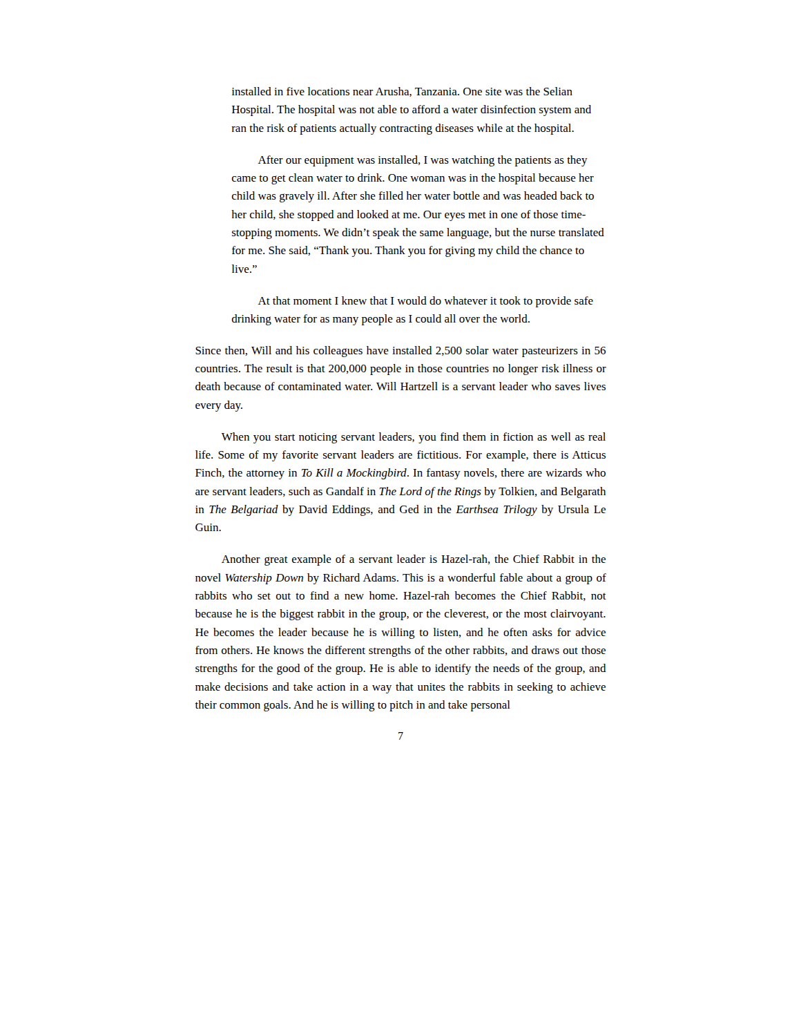installed in five locations near Arusha, Tanzania. One site was the Selian Hospital. The hospital was not able to afford a water disinfection system and ran the risk of patients actually contracting diseases while at the hospital.
After our equipment was installed, I was watching the patients as they came to get clean water to drink. One woman was in the hospital because her child was gravely ill. After she filled her water bottle and was headed back to her child, she stopped and looked at me. Our eyes met in one of those time-stopping moments. We didn’t speak the same language, but the nurse translated for me. She said, “Thank you. Thank you for giving my child the chance to live.”
At that moment I knew that I would do whatever it took to provide safe drinking water for as many people as I could all over the world.
Since then, Will and his colleagues have installed 2,500 solar water pasteurizers in 56 countries. The result is that 200,000 people in those countries no longer risk illness or death because of contaminated water. Will Hartzell is a servant leader who saves lives every day.
When you start noticing servant leaders, you find them in fiction as well as real life. Some of my favorite servant leaders are fictitious. For example, there is Atticus Finch, the attorney in To Kill a Mockingbird. In fantasy novels, there are wizards who are servant leaders, such as Gandalf in The Lord of the Rings by Tolkien, and Belgarath in The Belgariad by David Eddings, and Ged in the Earthsea Trilogy by Ursula Le Guin.
Another great example of a servant leader is Hazel-rah, the Chief Rabbit in the novel Watership Down by Richard Adams. This is a wonderful fable about a group of rabbits who set out to find a new home. Hazel-rah becomes the Chief Rabbit, not because he is the biggest rabbit in the group, or the cleverest, or the most clairvoyant. He becomes the leader because he is willing to listen, and he often asks for advice from others. He knows the different strengths of the other rabbits, and draws out those strengths for the good of the group. He is able to identify the needs of the group, and make decisions and take action in a way that unites the rabbits in seeking to achieve their common goals. And he is willing to pitch in and take personal
7